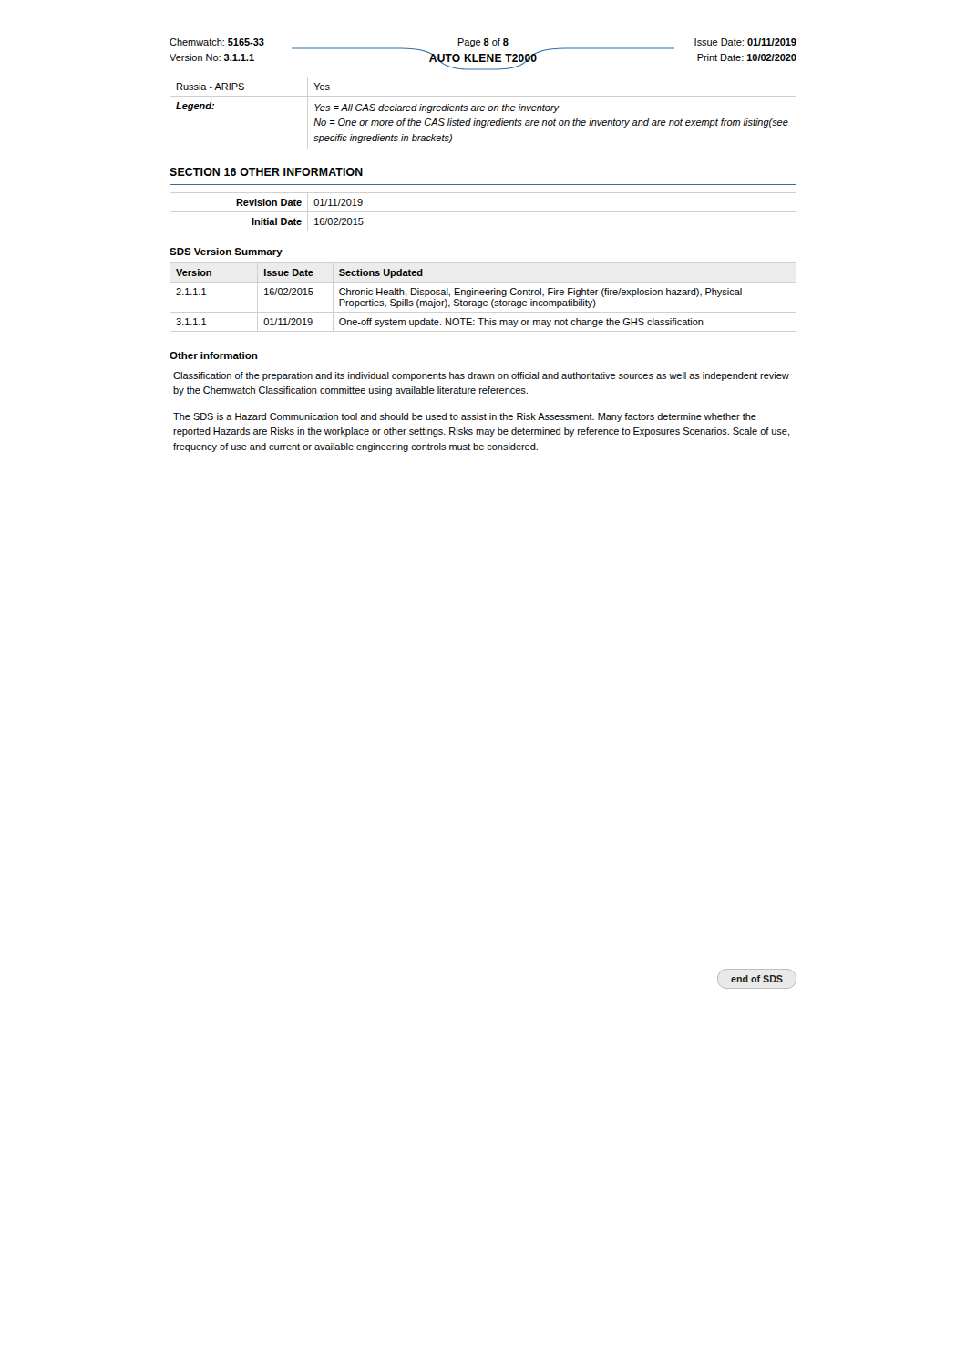Chemwatch: 5165-33
Version No: 3.1.1.1
Page 8 of 8
AUTO KLENE T2000
Issue Date: 01/11/2019
Print Date: 10/02/2020
| Russia - ARIPS | Yes |
| Legend: | Yes = All CAS declared ingredients are on the inventory No = One or more of the CAS listed ingredients are not on the inventory and are not exempt from listing(see specific ingredients in brackets) |
SECTION 16 OTHER INFORMATION
| Revision Date | 01/11/2019 |
| Initial Date | 16/02/2015 |
SDS Version Summary
| Version | Issue Date | Sections Updated |
| --- | --- | --- |
| 2.1.1.1 | 16/02/2015 | Chronic Health, Disposal, Engineering Control, Fire Fighter (fire/explosion hazard), Physical Properties, Spills (major), Storage (storage incompatibility) |
| 3.1.1.1 | 01/11/2019 | One-off system update. NOTE: This may or may not change the GHS classification |
Other information
Classification of the preparation and its individual components has drawn on official and authoritative sources as well as independent review by the Chemwatch Classification committee using available literature references.
The SDS is a Hazard Communication tool and should be used to assist in the Risk Assessment. Many factors determine whether the reported Hazards are Risks in the workplace or other settings. Risks may be determined by reference to Exposures Scenarios. Scale of use, frequency of use and current or available engineering controls must be considered.
end of SDS